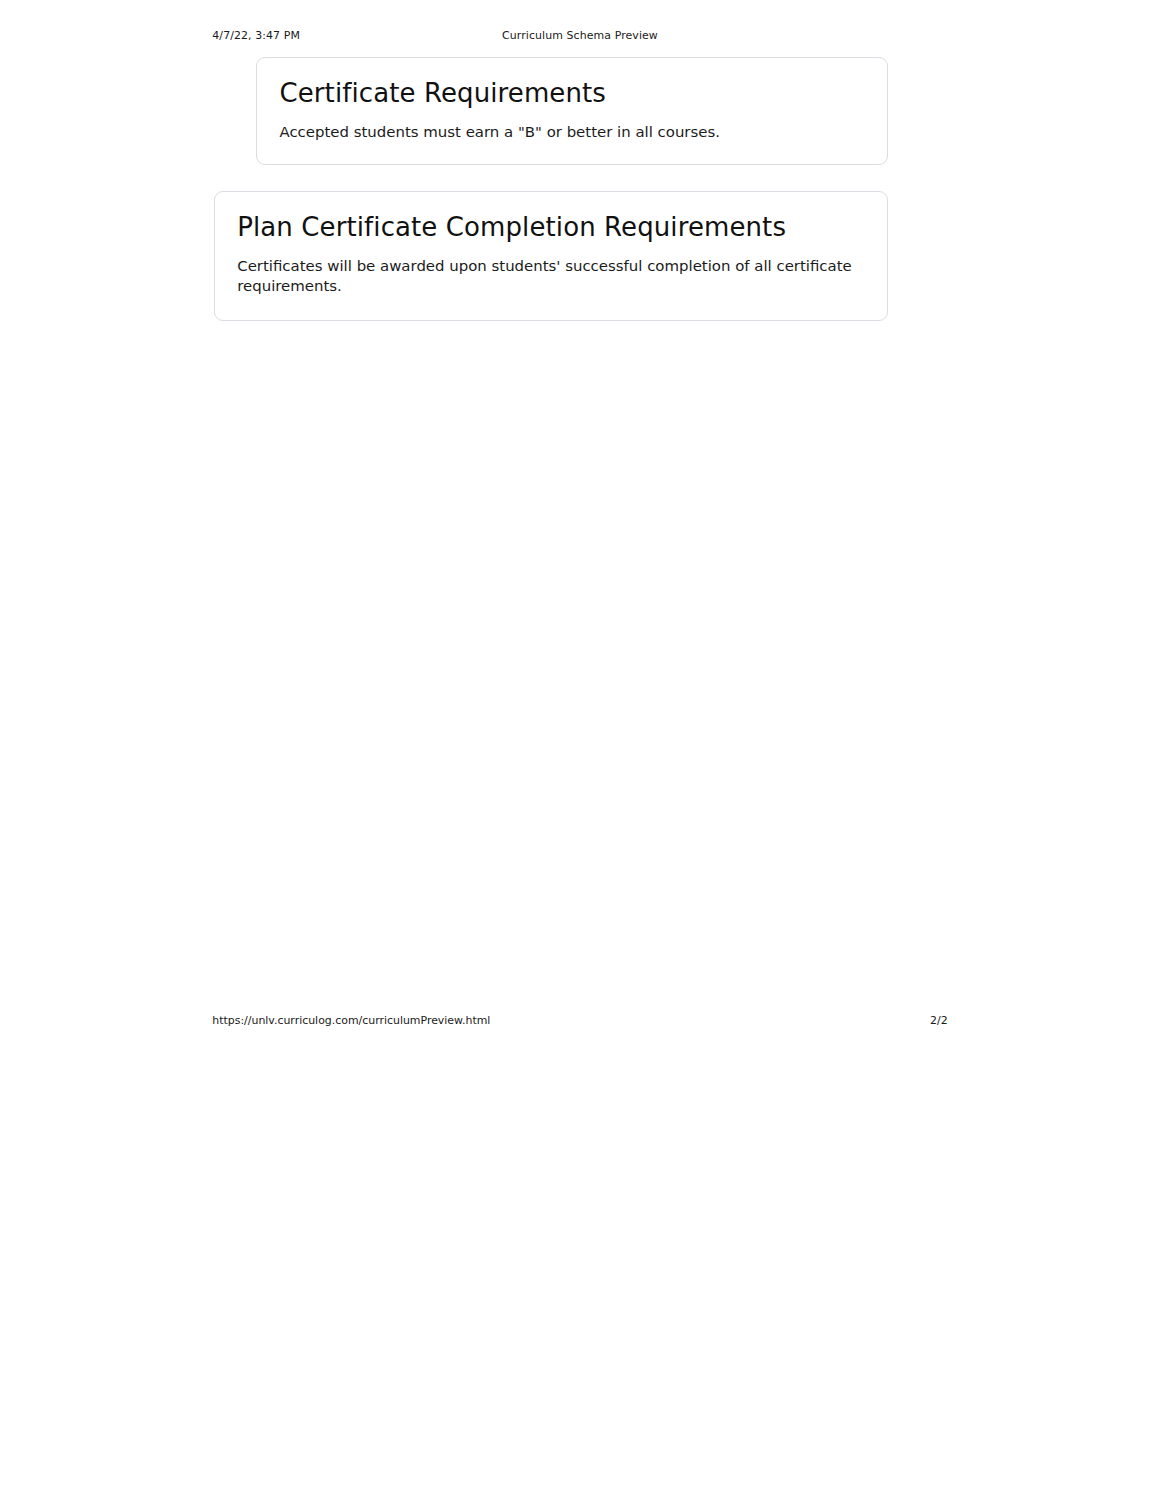4/7/22, 3:47 PM Curriculum Schema Preview
Certificate Requirements
Accepted students must earn a "B" or better in all courses.
Plan Certificate Completion Requirements
Certificates will be awarded upon students' successful completion of all certificate requirements.
https://unlv.curriculog.com/curriculumPreview.html 2/2